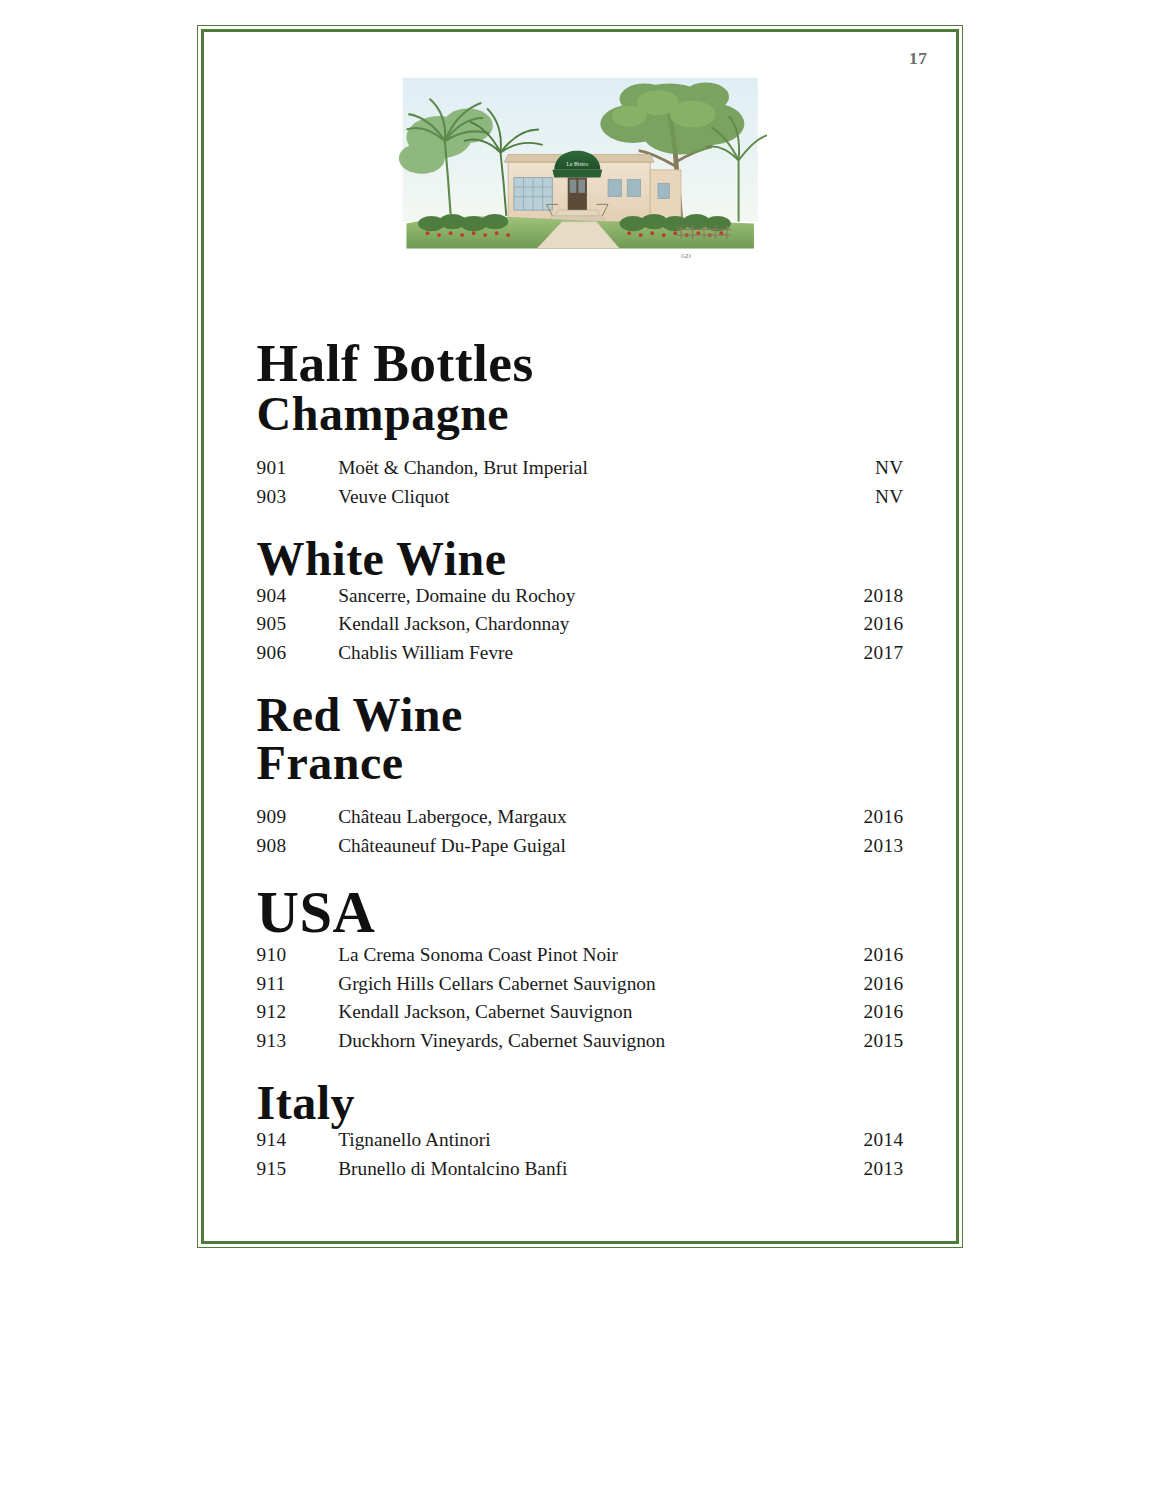17
Le Bistro GD
Half Bottles
Champagne
| 901 | Moët & Chandon, Brut Imperial | NV |
| 903 | Veuve Cliquot | NV |
White Wine
| 904 | Sancerre, Domaine du Rochoy | 2018 |
| 905 | Kendall Jackson, Chardonnay | 2016 |
| 906 | Chablis William Fevre | 2017 |
Red Wine
France
| 909 | Château Labergoce, Margaux | 2016 |
| 908 | Châteauneuf Du-Pape Guigal | 2013 |
USA
| 910 | La Crema Sonoma Coast Pinot Noir | 2016 |
| 911 | Grgich Hills Cellars Cabernet Sauvignon | 2016 |
| 912 | Kendall Jackson, Cabernet Sauvignon | 2016 |
| 913 | Duckhorn Vineyards, Cabernet Sauvignon | 2015 |
Italy
| 914 | Tignanello Antinori | 2014 |
| 915 | Brunello di Montalcino Banfi | 2013 |